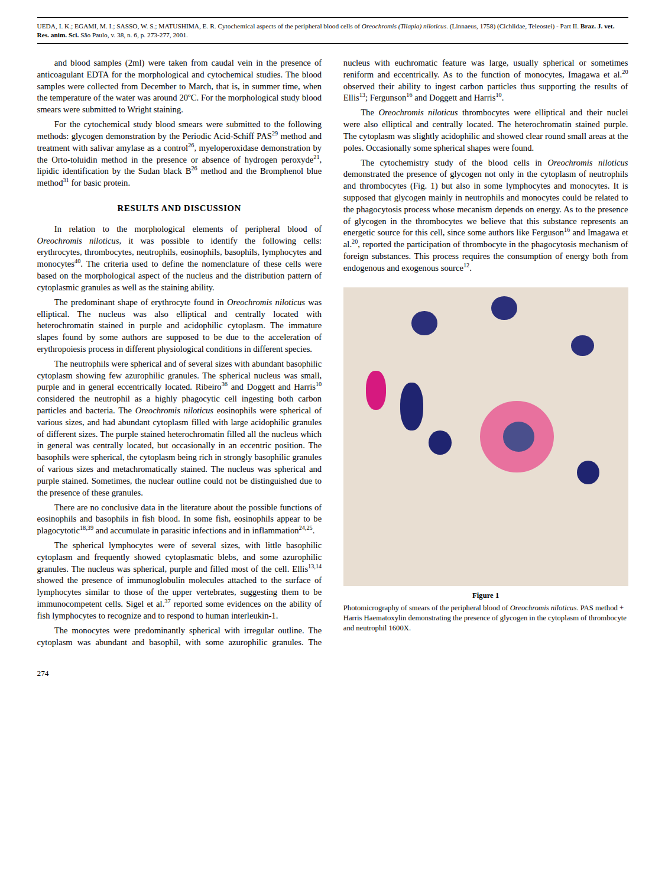UEDA, I. K.; EGAMI, M. I.; SASSO, W. S.; MATUSHIMA, E. R. Cytochemical aspects of the peripheral blood cells of Oreochromis (Tilapia) niloticus. (Linnaeus, 1758) (Cichlidae, Teleostei) - Part II. Braz. J. vet. Res. anim. Sci. São Paulo, v. 38, n. 6, p. 273-277, 2001.
and blood samples (2ml) were taken from caudal vein in the presence of anticoagulant EDTA for the morphological and cytochemical studies. The blood samples were collected from December to March, that is, in summer time, when the temperature of the water was around 20ºC. For the morphological study blood smears were submitted to Wright staining.
For the cytochemical study blood smears were submitted to the following methods: glycogen demonstration by the Periodic Acid-Schiff PAS29 method and treatment with salivar amylase as a control26, myeloperoxidase demonstration by the Orto-toluidin method in the presence or absence of hydrogen peroxyde21, lipidic identification by the Sudan black B26 method and the Bromphenol blue method31 for basic protein.
RESULTS AND DISCUSSION
In relation to the morphological elements of peripheral blood of Oreochromis niloticus, it was possible to identify the following cells: erythrocytes, thrombocytes, neutrophils, eosinophils, basophils, lymphocytes and monocytes40. The criteria used to define the nomenclature of these cells were based on the morphological aspect of the nucleus and the distribution pattern of cytoplasmic granules as well as the staining ability.
The predominant shape of erythrocyte found in Oreochromis niloticus was elliptical. The nucleus was also elliptical and centrally located with heterochromatin stained in purple and acidophilic cytoplasm. The immature slapes found by some authors are supposed to be due to the acceleration of erythropoiesis process in different physiological conditions in different species.
The neutrophils were spherical and of several sizes with abundant basophilic cytoplasm showing few azurophilic granules. The spherical nucleus was small, purple and in general eccentrically located. Ribeiro36 and Doggett and Harris10 considered the neutrophil as a highly phagocytic cell ingesting both carbon particles and bacteria. The Oreochromis niloticus eosinophils were spherical of various sizes, and had abundant cytoplasm filled with large acidophilic granules of different sizes. The purple stained heterochromatin filled all the nucleus which in general was centrally located, but occasionally in an eccentric position. The basophils were spherical, the cytoplasm being rich in strongly basophilic granules of various sizes and metachromatically stained. The nucleus was spherical and purple stained. Sometimes, the nuclear outline could not be distinguished due to the presence of these granules.
There are no conclusive data in the literature about the possible functions of eosinophils and basophils in fish blood. In some fish, eosinophils appear to be plagocytotic18,39 and accumulate in parasitic infections and in inflammation24,25.
The spherical lymphocytes were of several sizes, with little basophilic cytoplasm and frequently showed cytoplasmatic blebs, and some azurophilic granules. The nucleus was spherical, purple and filled most of the cell. Ellis13,14 showed the presence of immunoglobulin molecules attached to the surface of lymphocytes similar to those of the upper vertebrates, suggesting them to be immunocompetent cells. Sigel et al.37 reported some evidences on the ability of fish lymphocytes to recognize and to respond to human interleukin-1.
The monocytes were predominantly spherical with irregular outline. The cytoplasm was abundant and basophil, with some azurophilic granules. The nucleus with euchromatic feature was large, usually spherical or sometimes reniform and eccentrically. As to the function of monocytes, Imagawa et al.20 observed their ability to ingest carbon particles thus supporting the results of Ellis13; Fergunson16 and Doggett and Harris10.
The Oreochromis niloticus thrombocytes were elliptical and their nuclei were also elliptical and centrally located. The heterochromatin stained purple. The cytoplasm was slightly acidophilic and showed clear round small areas at the poles. Occasionally some spherical shapes were found.
The cytochemistry study of the blood cells in Oreochromis niloticus demonstrated the presence of glycogen not only in the cytoplasm of neutrophils and thrombocytes (Fig. 1) but also in some lymphocytes and monocytes. It is supposed that glycogen mainly in neutrophils and monocytes could be related to the phagocytosis process whose mecanism depends on energy. As to the presence of glycogen in the thrombocytes we believe that this substance represents an energetic source for this cell, since some authors like Ferguson16 and Imagawa et al.20, reported the participation of thrombocyte in the phagocytosis mechanism of foreign substances. This process requires the consumption of energy both from endogenous and exogenous source12.
Figure 1 Photomicrography of smears of the peripheral blood of Oreochromis niloticus. PAS method + Harris Haematoxylin demonstrating the presence of glycogen in the cytoplasm of thrombocyte and neutrophil 1600X.
274